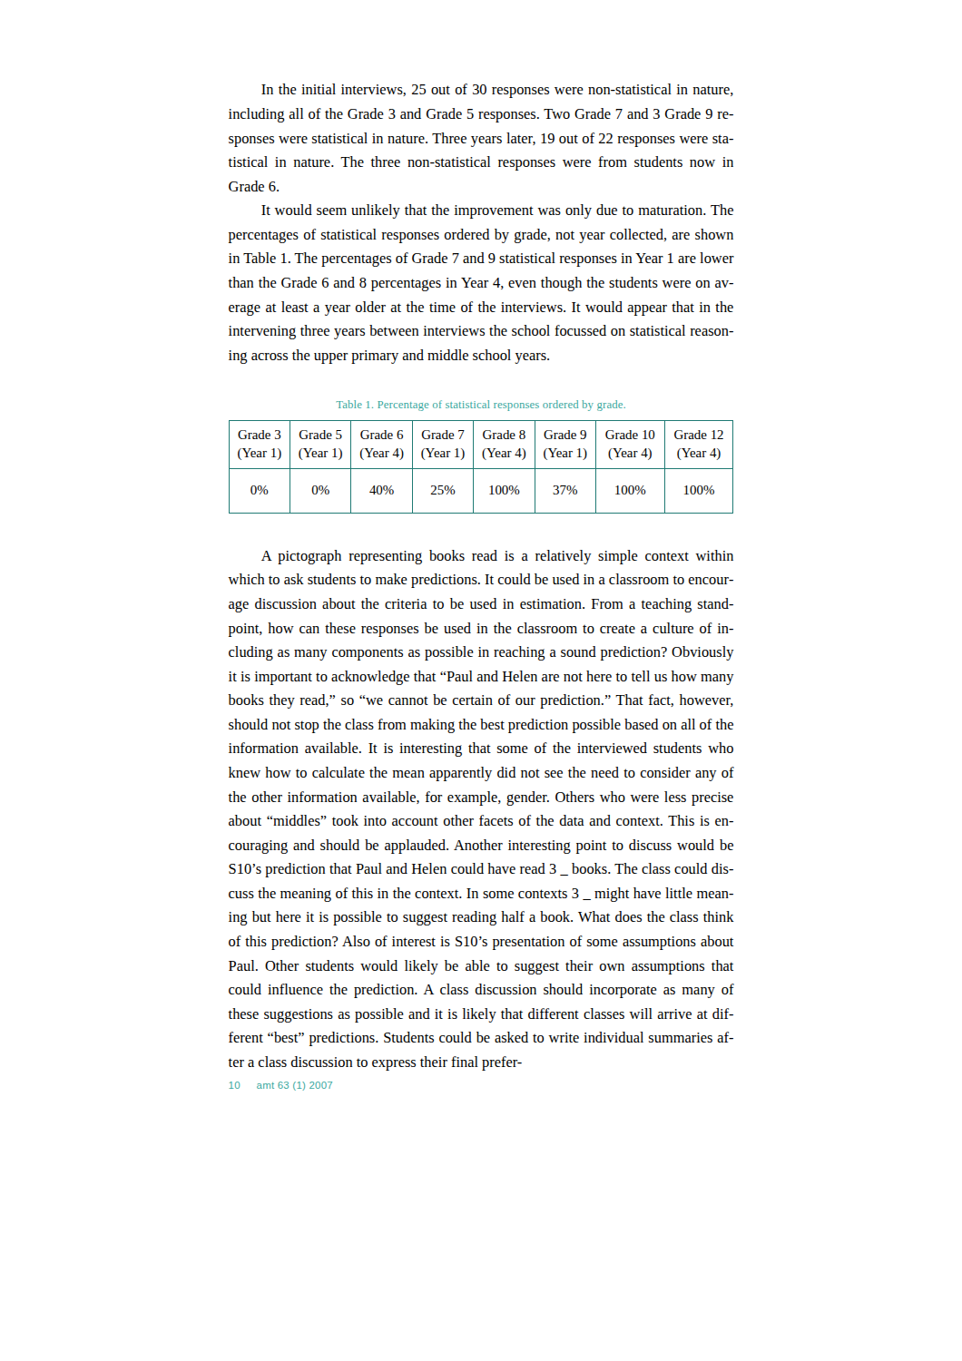In the initial interviews, 25 out of 30 responses were non-statistical in nature, including all of the Grade 3 and Grade 5 responses. Two Grade 7 and 3 Grade 9 responses were statistical in nature. Three years later, 19 out of 22 responses were statistical in nature. The three non-statistical responses were from students now in Grade 6.
It would seem unlikely that the improvement was only due to maturation. The percentages of statistical responses ordered by grade, not year collected, are shown in Table 1. The percentages of Grade 7 and 9 statistical responses in Year 1 are lower than the Grade 6 and 8 percentages in Year 4, even though the students were on average at least a year older at the time of the interviews. It would appear that in the intervening three years between interviews the school focussed on statistical reasoning across the upper primary and middle school years.
Table 1. Percentage of statistical responses ordered by grade.
| Grade 3 (Year 1) | Grade 5 (Year 1) | Grade 6 (Year 4) | Grade 7 (Year 1) | Grade 8 (Year 4) | Grade 9 (Year 1) | Grade 10 (Year 4) | Grade 12 (Year 4) |
| 0% | 0% | 40% | 25% | 100% | 37% | 100% | 100% |
A pictograph representing books read is a relatively simple context within which to ask students to make predictions. It could be used in a classroom to encourage discussion about the criteria to be used in estimation. From a teaching standpoint, how can these responses be used in the classroom to create a culture of including as many components as possible in reaching a sound prediction? Obviously it is important to acknowledge that “Paul and Helen are not here to tell us how many books they read,” so “we cannot be certain of our prediction.” That fact, however, should not stop the class from making the best prediction possible based on all of the information available. It is interesting that some of the interviewed students who knew how to calculate the mean apparently did not see the need to consider any of the other information available, for example, gender. Others who were less precise about “middles” took into account other facets of the data and context. This is encouraging and should be applauded. Another interesting point to discuss would be S10’s prediction that Paul and Helen could have read 3 _ books. The class could discuss the meaning of this in the context. In some contexts 3 _ might have little meaning but here it is possible to suggest reading half a book. What does the class think of this prediction? Also of interest is S10’s presentation of some assumptions about Paul. Other students would likely be able to suggest their own assumptions that could influence the prediction. A class discussion should incorporate as many of these suggestions as possible and it is likely that different classes will arrive at different “best” predictions. Students could be asked to write individual summaries after a class discussion to express their final prefer-
10amt 63 (1) 2007